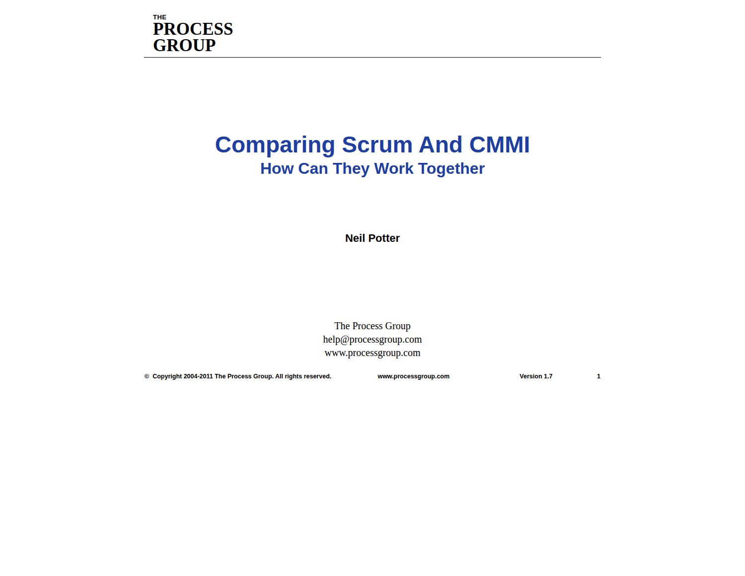THE PROCESS GROUP
Comparing Scrum And CMMI
How Can They Work Together
Neil Potter
The Process Group
help@processgroup.com
www.processgroup.com
| © Copyright 2004-2011 The Process Group. All rights reserved. | www.processgroup.com | Version 1.7 | 1 |